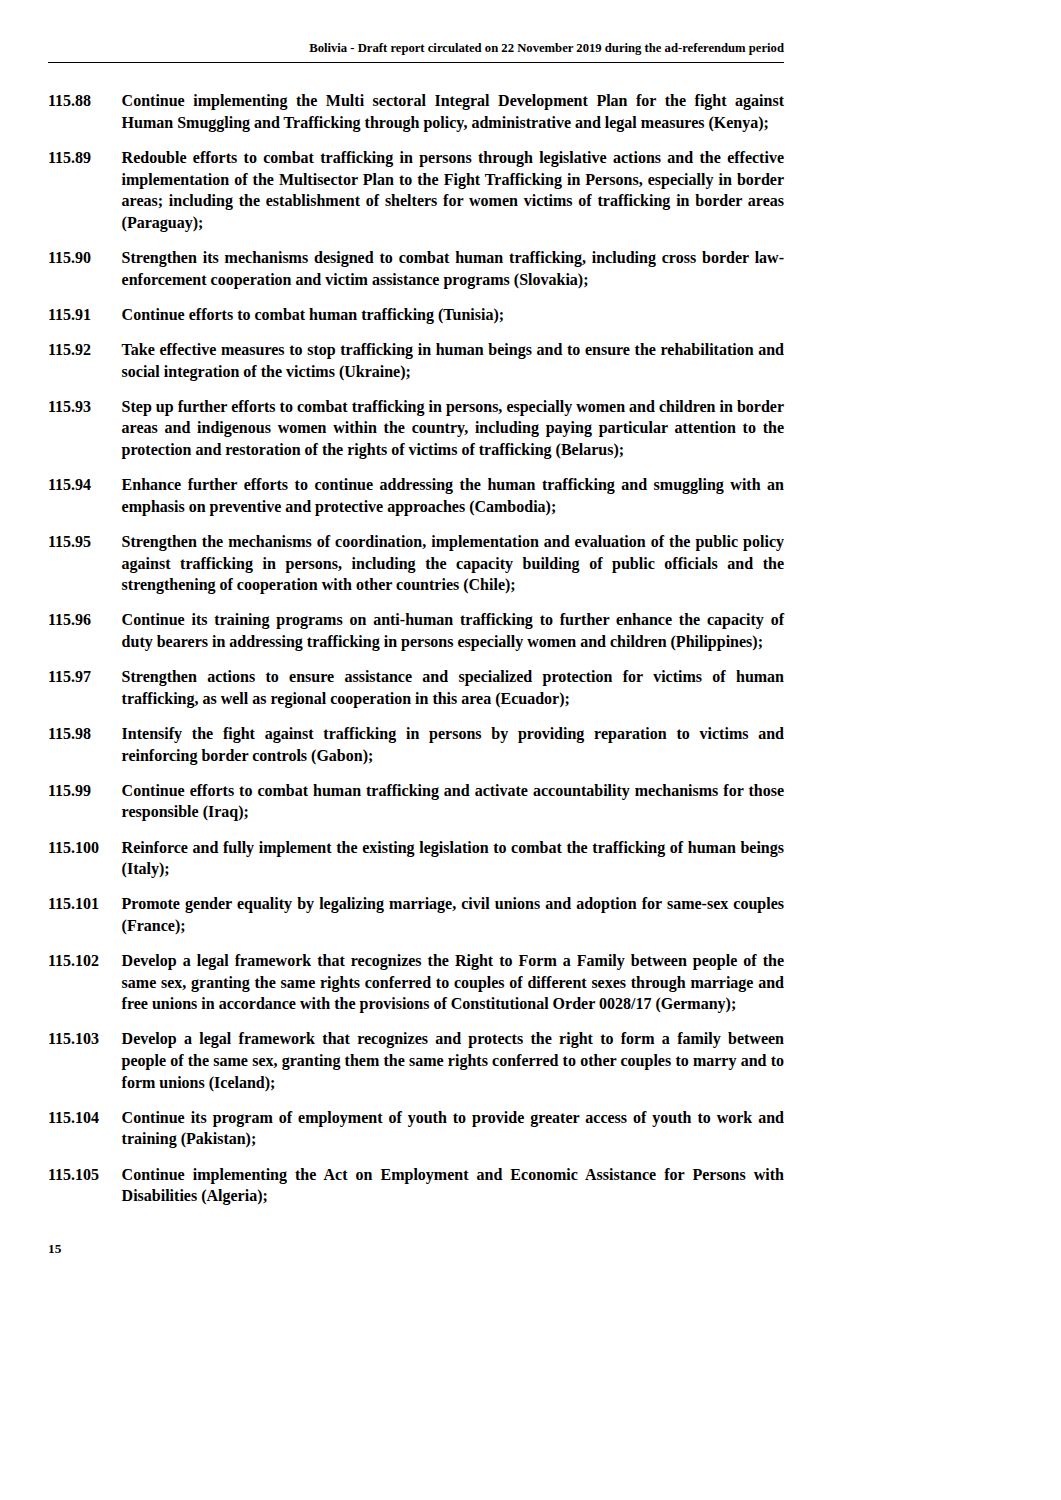Bolivia - Draft report circulated on 22 November 2019 during the ad-referendum period
115.88
Continue implementing the Multi sectoral Integral Development Plan for the fight against Human Smuggling and Trafficking through policy, administrative and legal measures (Kenya);
115.89
Redouble efforts to combat trafficking in persons through legislative actions and the effective implementation of the Multisector Plan to the Fight Trafficking in Persons, especially in border areas; including the establishment of shelters for women victims of trafficking in border areas (Paraguay);
115.90
Strengthen its mechanisms designed to combat human trafficking, including cross border law-enforcement cooperation and victim assistance programs (Slovakia);
115.91
Continue efforts to combat human trafficking (Tunisia);
115.92
Take effective measures to stop trafficking in human beings and to ensure the rehabilitation and social integration of the victims (Ukraine);
115.93
Step up further efforts to combat trafficking in persons, especially women and children in border areas and indigenous women within the country, including paying particular attention to the protection and restoration of the rights of victims of trafficking (Belarus);
115.94
Enhance further efforts to continue addressing the human trafficking and smuggling with an emphasis on preventive and protective approaches (Cambodia);
115.95
Strengthen the mechanisms of coordination, implementation and evaluation of the public policy against trafficking in persons, including the capacity building of public officials and the strengthening of cooperation with other countries (Chile);
115.96
Continue its training programs on anti-human trafficking to further enhance the capacity of duty bearers in addressing trafficking in persons especially women and children (Philippines);
115.97
Strengthen actions to ensure assistance and specialized protection for victims of human trafficking, as well as regional cooperation in this area (Ecuador);
115.98
Intensify the fight against trafficking in persons by providing reparation to victims and reinforcing border controls (Gabon);
115.99
Continue efforts to combat human trafficking and activate accountability mechanisms for those responsible (Iraq);
115.100
Reinforce and fully implement the existing legislation to combat the trafficking of human beings (Italy);
115.101
Promote gender equality by legalizing marriage, civil unions and adoption for same-sex couples (France);
115.102
Develop a legal framework that recognizes the Right to Form a Family between people of the same sex, granting the same rights conferred to couples of different sexes through marriage and free unions in accordance with the provisions of Constitutional Order 0028/17 (Germany);
115.103
Develop a legal framework that recognizes and protects the right to form a family between people of the same sex, granting them the same rights conferred to other couples to marry and to form unions (Iceland);
115.104
Continue its program of employment of youth to provide greater access of youth to work and training (Pakistan);
115.105
Continue implementing the Act on Employment and Economic Assistance for Persons with Disabilities (Algeria);
15